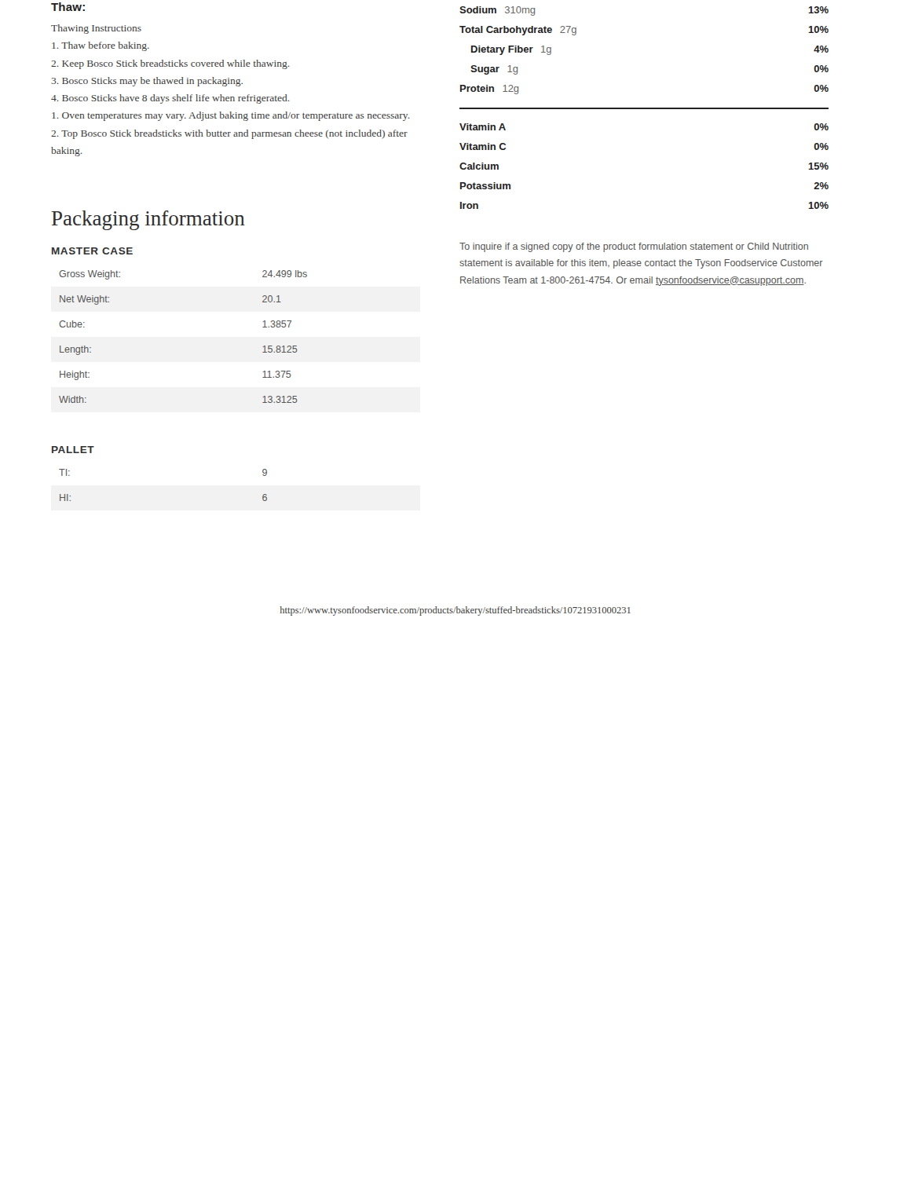Thaw:
Thawing Instructions
1. Thaw before baking.
2. Keep Bosco Stick breadsticks covered while thawing.
3. Bosco Sticks may be thawed in packaging.
4. Bosco Sticks have 8 days shelf life when refrigerated.
1. Oven temperatures may vary. Adjust baking time and/or temperature as necessary.
2. Top Bosco Stick breadsticks with butter and parmesan cheese (not included) after baking.
Packaging information
MASTER CASE
| Gross Weight: | 24.499 lbs |
| Net Weight: | 20.1 |
| Cube: | 1.3857 |
| Length: | 15.8125 |
| Height: | 11.375 |
| Width: | 13.3125 |
PALLET
| TI: | 9 |
| HI: | 6 |
| Sodium 310mg | 13% |
| Total Carbohydrate 27g | 10% |
| Dietary Fiber 1g | 4% |
| Sugar 1g | 0% |
| Protein 12g | 0% |
| Vitamin A | 0% |
| Vitamin C | 0% |
| Calcium | 15% |
| Potassium | 2% |
| Iron | 10% |
To inquire if a signed copy of the product formulation statement or Child Nutrition statement is available for this item, please contact the Tyson Foodservice Customer Relations Team at 1-800-261-4754. Or email tysonfoodservice@casupport.com.
https://www.tysonfoodservice.com/products/bakery/stuffed-breadsticks/10721931000231